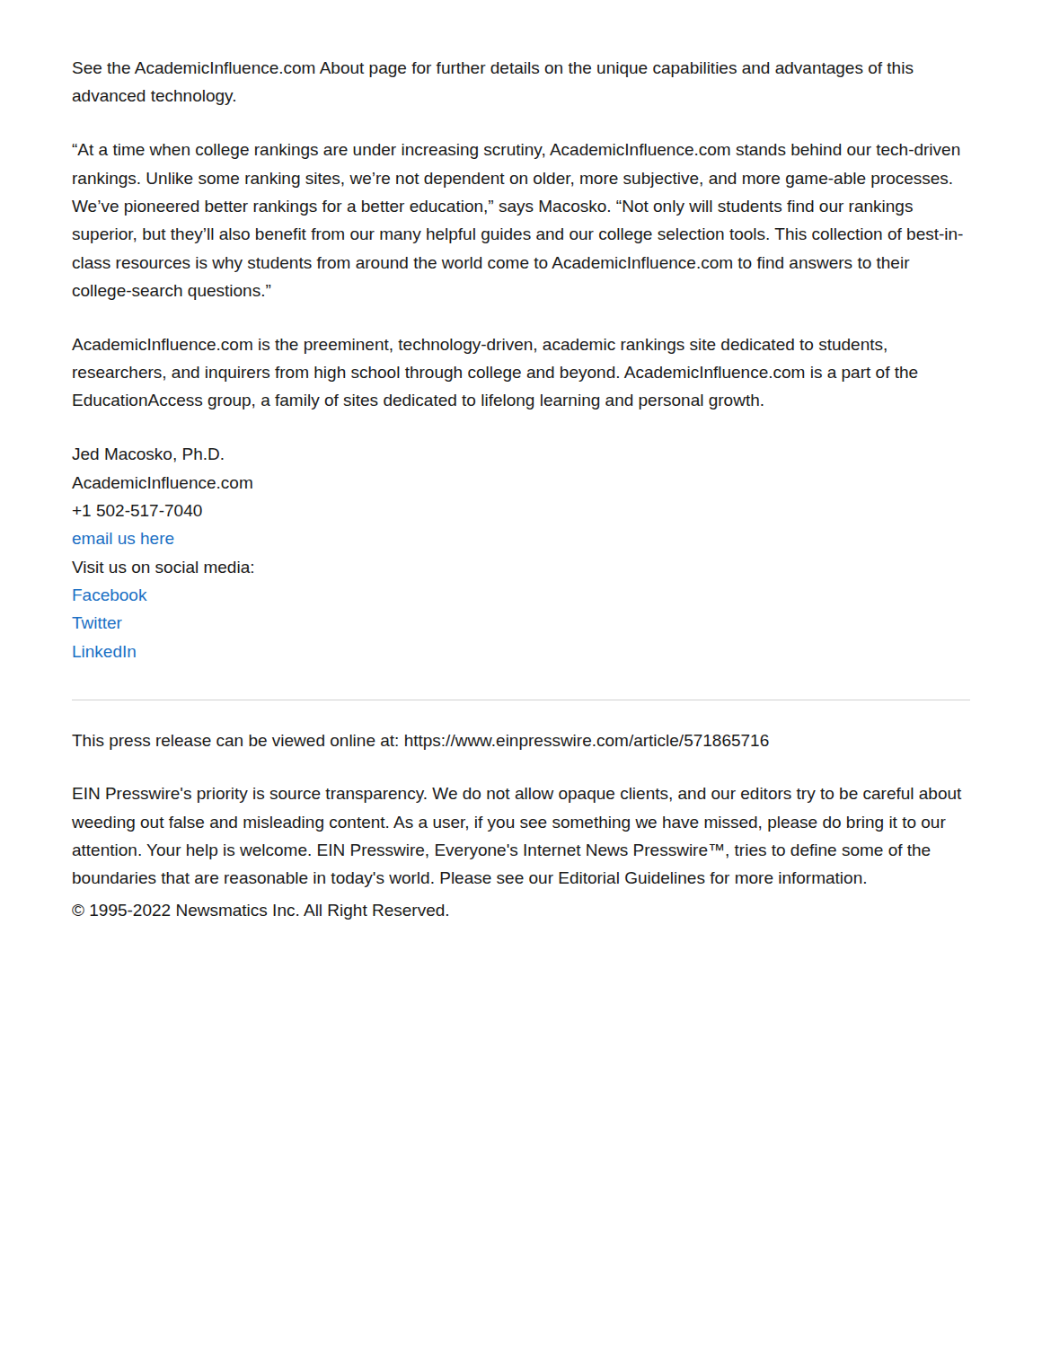See the AcademicInfluence.com About page for further details on the unique capabilities and advantages of this advanced technology.
“At a time when college rankings are under increasing scrutiny, AcademicInfluence.com stands behind our tech-driven rankings. Unlike some ranking sites, we’re not dependent on older, more subjective, and more game-able processes. We’ve pioneered better rankings for a better education,” says Macosko. “Not only will students find our rankings superior, but they’ll also benefit from our many helpful guides and our college selection tools. This collection of best-in-class resources is why students from around the world come to AcademicInfluence.com to find answers to their college-search questions.”
AcademicInfluence.com is the preeminent, technology-driven, academic rankings site dedicated to students, researchers, and inquirers from high school through college and beyond. AcademicInfluence.com is a part of the EducationAccess group, a family of sites dedicated to lifelong learning and personal growth.
Jed Macosko, Ph.D.
AcademicInfluence.com
+1 502-517-7040
email us here
Visit us on social media:
Facebook
Twitter
LinkedIn
This press release can be viewed online at: https://www.einpresswire.com/article/571865716
EIN Presswire's priority is source transparency. We do not allow opaque clients, and our editors try to be careful about weeding out false and misleading content. As a user, if you see something we have missed, please do bring it to our attention. Your help is welcome. EIN Presswire, Everyone's Internet News Presswire™, tries to define some of the boundaries that are reasonable in today's world. Please see our Editorial Guidelines for more information.
© 1995-2022 Newsmatics Inc. All Right Reserved.